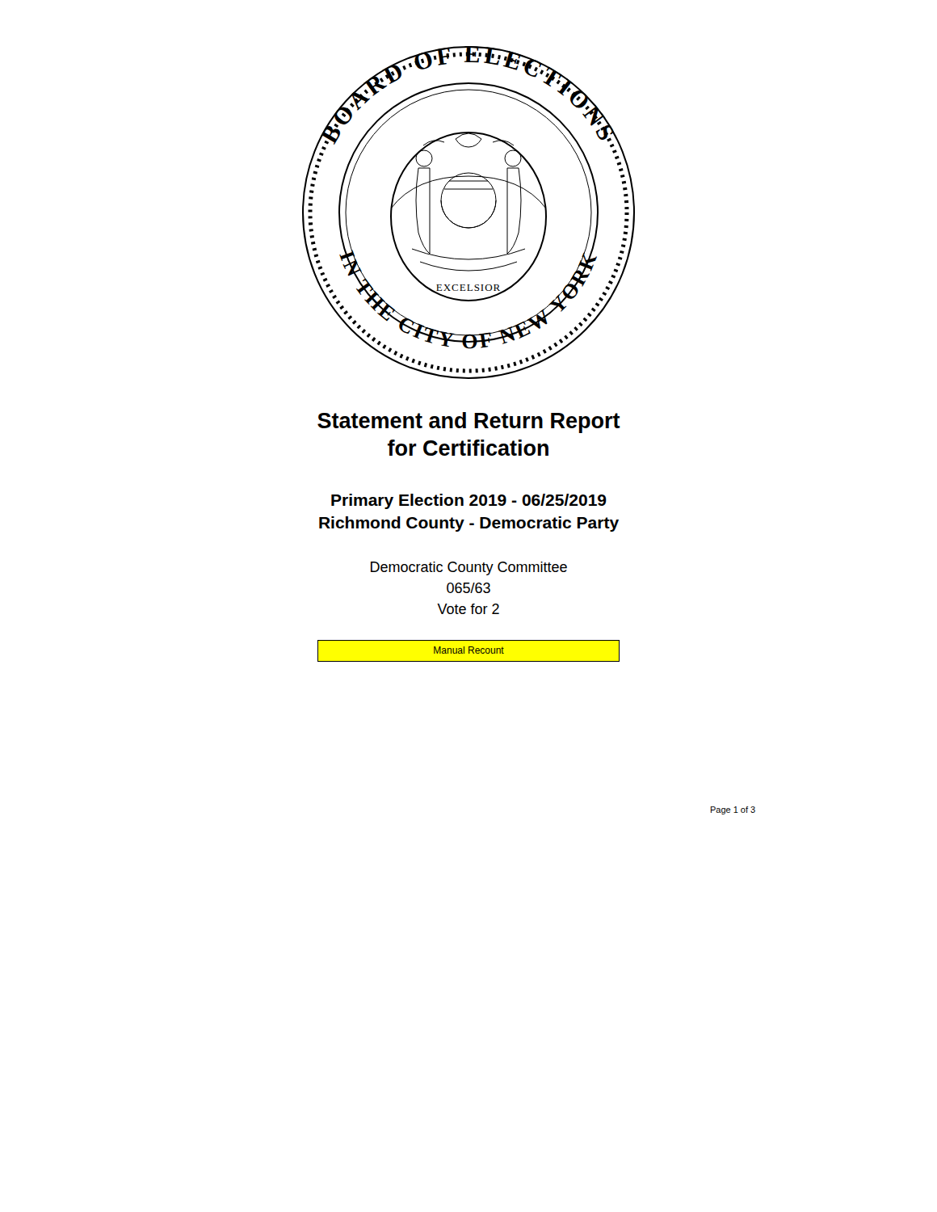Statement and Return Report
for Certification
Primary Election 2019 - 06/25/2019
Richmond County - Democratic Party
Democratic County Committee
065/63
Vote for 2
Manual Recount
Page 1 of 3